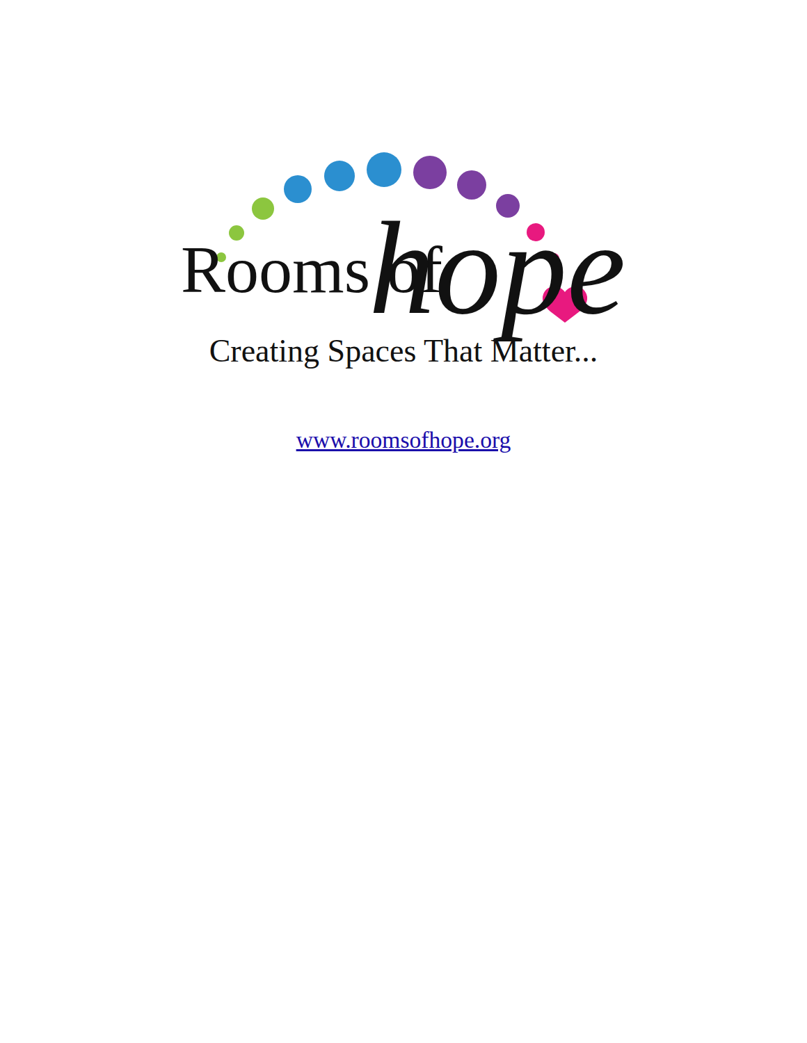Rooms of hope logo An arc of colored dots in green, blue, purple and pink curving over the words "Rooms of hope", with a pink heart at the end of the arc. Rooms of hope Creating Spaces That Matter...
www.roomsofhope.org